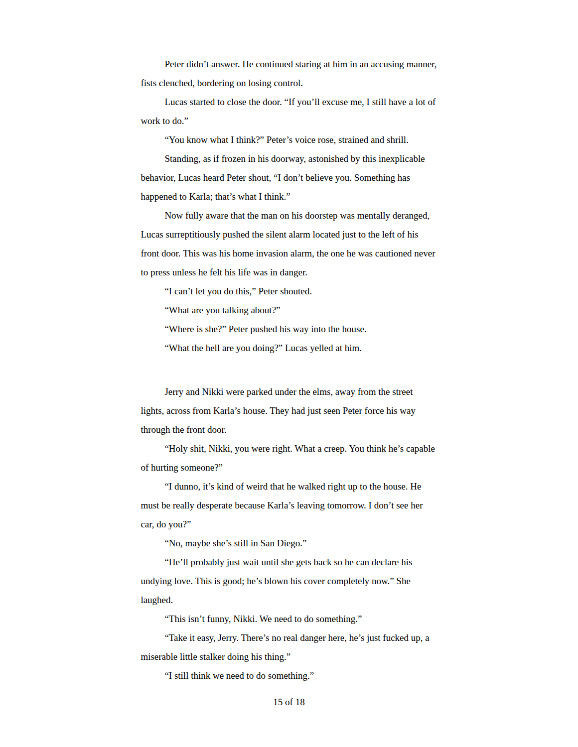Peter didn’t answer. He continued staring at him in an accusing manner, fists clenched, bordering on losing control.
Lucas started to close the door. “If you’ll excuse me, I still have a lot of work to do.”
“You know what I think?” Peter’s voice rose, strained and shrill.
Standing, as if frozen in his doorway, astonished by this inexplicable behavior, Lucas heard Peter shout, “I don’t believe you. Something has happened to Karla; that’s what I think.”
Now fully aware that the man on his doorstep was mentally deranged, Lucas surreptitiously pushed the silent alarm located just to the left of his front door. This was his home invasion alarm, the one he was cautioned never to press unless he felt his life was in danger.
“I can’t let you do this,” Peter shouted.
“What are you talking about?”
“Where is she?” Peter pushed his way into the house.
“What the hell are you doing?” Lucas yelled at him.
Jerry and Nikki were parked under the elms, away from the street lights, across from Karla’s house. They had just seen Peter force his way through the front door.
“Holy shit, Nikki, you were right. What a creep. You think he’s capable of hurting someone?”
“I dunno, it’s kind of weird that he walked right up to the house. He must be really desperate because Karla’s leaving tomorrow. I don’t see her car, do you?”
“No, maybe she’s still in San Diego.”
“He’ll probably just wait until she gets back so he can declare his undying love. This is good; he’s blown his cover completely now.” She laughed.
“This isn’t funny, Nikki. We need to do something.”
“Take it easy, Jerry. There’s no real danger here, he’s just fucked up, a miserable little stalker doing his thing.”
“I still think we need to do something.”
15 of 18